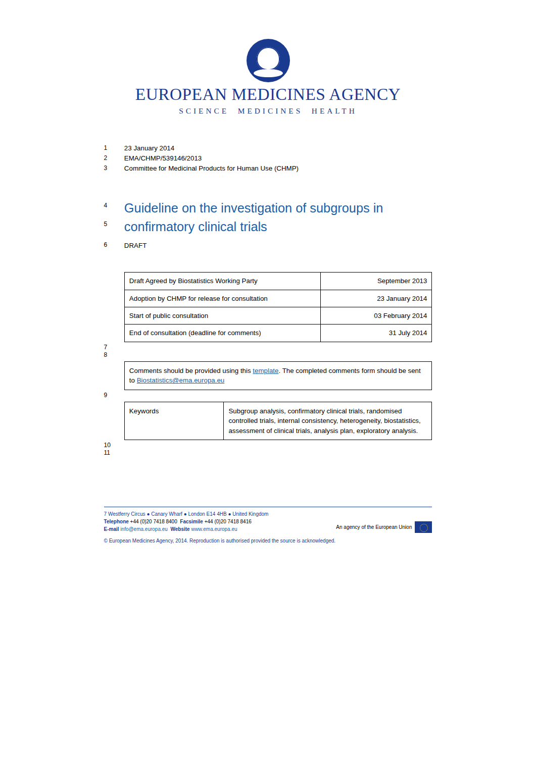EUROPEAN MEDICINES AGENCY
SCIENCE MEDICINES HEALTH
123 January 2014
2 EMA/CHMP/539146/2013
3 Committee for Medicinal Products for Human Use (CHMP)
4
Guideline on the investigation of subgroups in
5
confirmatory clinical trials
6 DRAFT
| Draft Agreed by Biostatistics Working Party | September 2013 |
| Adoption by CHMP for release for consultation | 23 January 2014 |
| Start of public consultation | 03 February 2014 |
| End of consultation (deadline for comments) | 31 July 2014 |
7
8
| Comments should be provided using this template . The completed comments form should be sent to Biostatistics@ema.europa.eu |
9
| Keywords | Subgroup analysis, confirmatory clinical trials, randomised controlled trials, internal consistency, heterogeneity, biostatistics, assessment of clinical trials, analysis plan, exploratory analysis. |
10
11
7 Westferry Circus ● Canary Wharf ● London E14 4HB ● United Kingdom
Telephone +44 (0)20 7418 8400 Facsimile +44 (0)20 7418 8416
E-mail info@ema.europa.eu Website www.ema.europa.eu
An agency of the European Union
© European Medicines Agency, 2014. Reproduction is authorised provided the source is acknowledged.